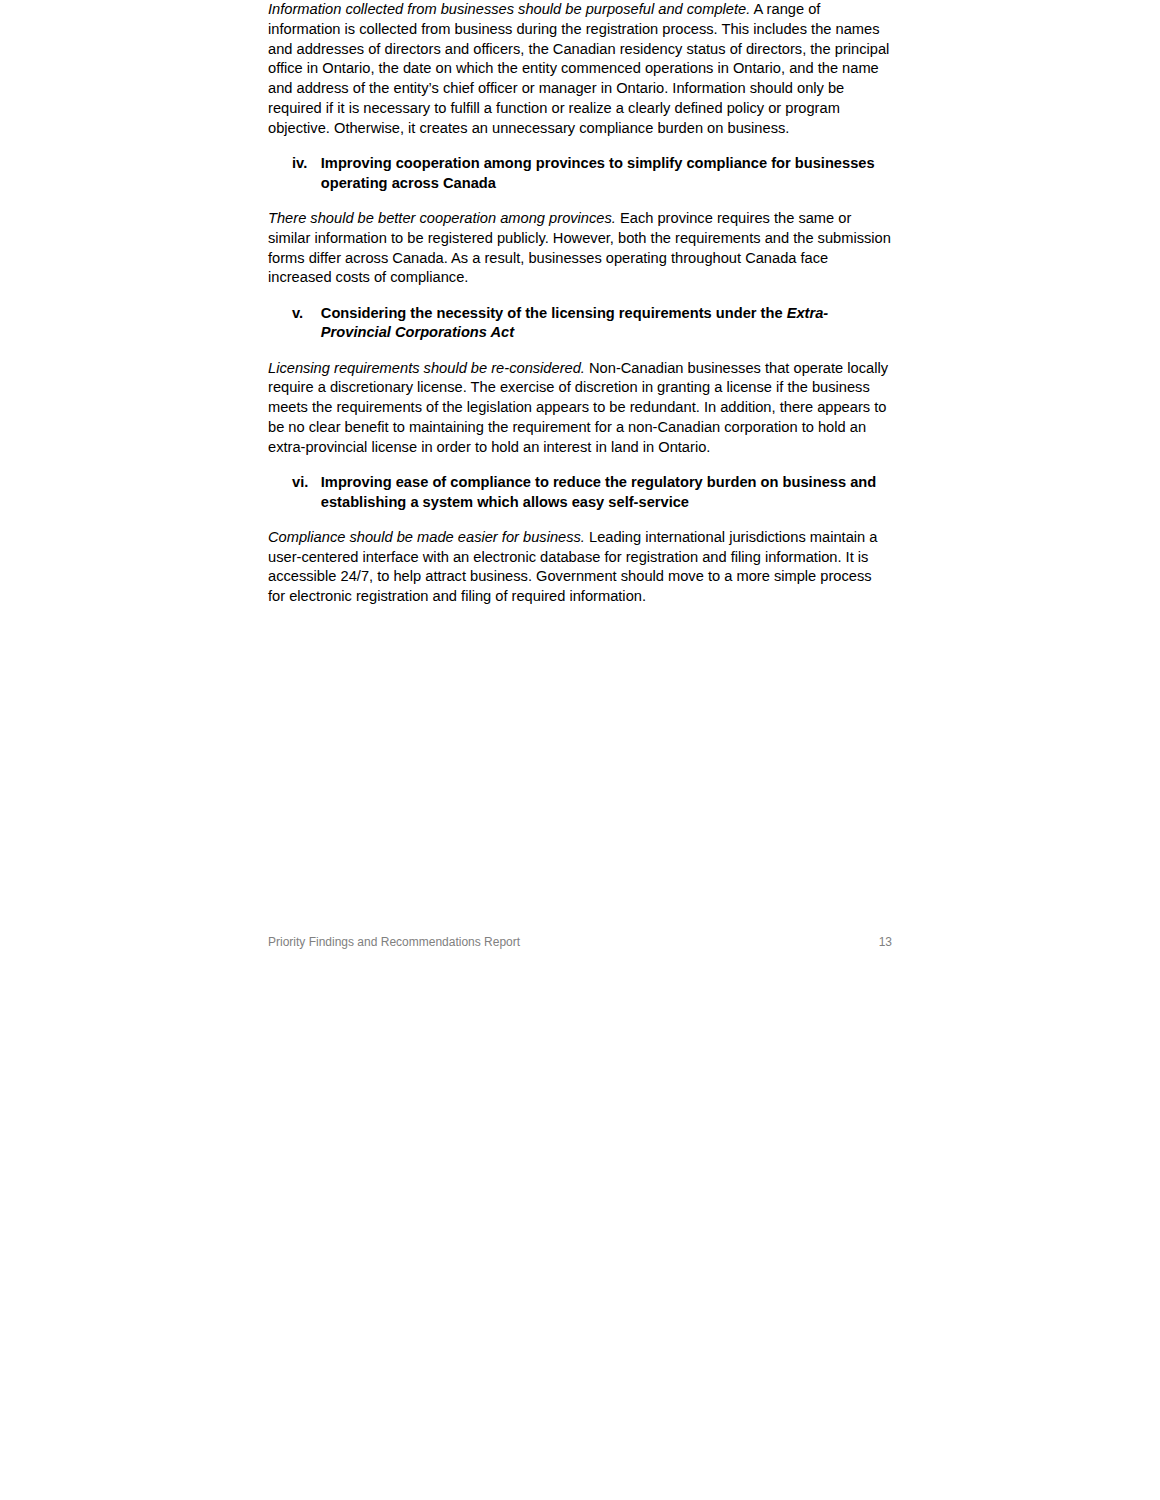Information collected from businesses should be purposeful and complete. A range of information is collected from business during the registration process. This includes the names and addresses of directors and officers, the Canadian residency status of directors, the principal office in Ontario, the date on which the entity commenced operations in Ontario, and the name and address of the entity’s chief officer or manager in Ontario. Information should only be required if it is necessary to fulfill a function or realize a clearly defined policy or program objective. Otherwise, it creates an unnecessary compliance burden on business.
iv. Improving cooperation among provinces to simplify compliance for businesses operating across Canada
There should be better cooperation among provinces. Each province requires the same or similar information to be registered publicly. However, both the requirements and the submission forms differ across Canada. As a result, businesses operating throughout Canada face increased costs of compliance.
v. Considering the necessity of the licensing requirements under the Extra-Provincial Corporations Act
Licensing requirements should be re-considered. Non-Canadian businesses that operate locally require a discretionary license. The exercise of discretion in granting a license if the business meets the requirements of the legislation appears to be redundant. In addition, there appears to be no clear benefit to maintaining the requirement for a non-Canadian corporation to hold an extra-provincial license in order to hold an interest in land in Ontario.
vi. Improving ease of compliance to reduce the regulatory burden on business and establishing a system which allows easy self-service
Compliance should be made easier for business. Leading international jurisdictions maintain a user-centered interface with an electronic database for registration and filing information. It is accessible 24/7, to help attract business. Government should move to a more simple process for electronic registration and filing of required information.
Priority Findings and Recommendations Report 13